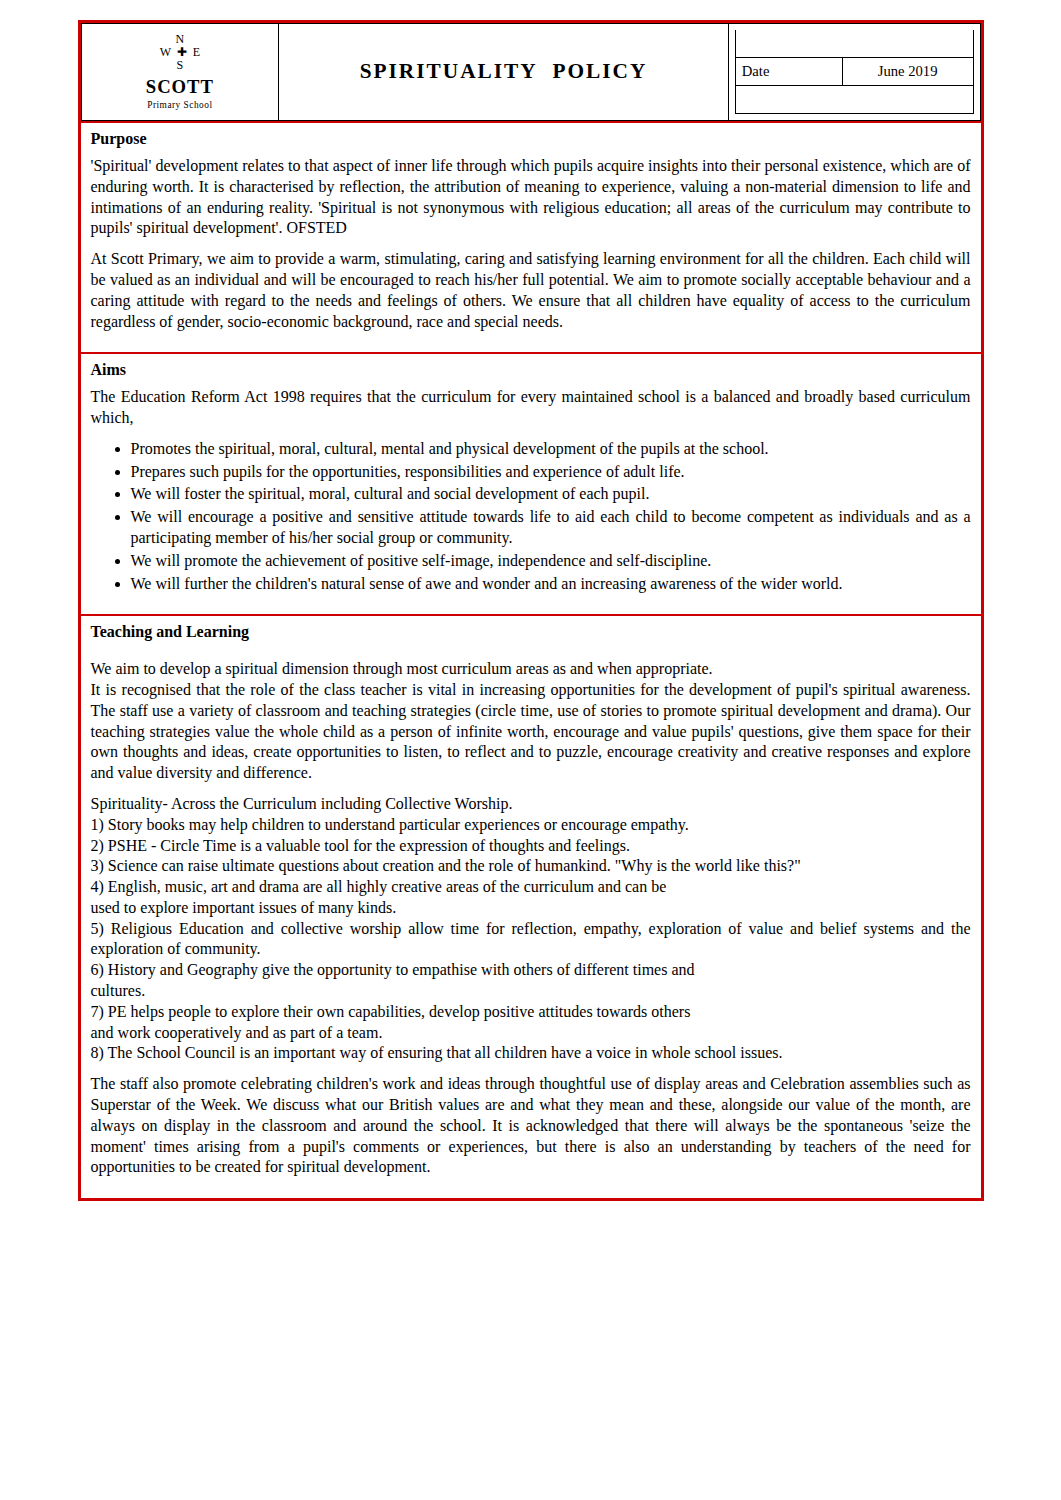| N W ✚ E S SCOTT Primary School | SPIRITUALITY POLICY | / Date / June 2019 / |
Purpose
'Spiritual' development relates to that aspect of inner life through which pupils acquire insights into their personal existence, which are of enduring worth. It is characterised by reflection, the attribution of meaning to experience, valuing a non-material dimension to life and intimations of an enduring reality. 'Spiritual is not synonymous with religious education; all areas of the curriculum may contribute to pupils' spiritual development'. OFSTED
At Scott Primary, we aim to provide a warm, stimulating, caring and satisfying learning environment for all the children. Each child will be valued as an individual and will be encouraged to reach his/her full potential. We aim to promote socially acceptable behaviour and a caring attitude with regard to the needs and feelings of others. We ensure that all children have equality of access to the curriculum regardless of gender, socio-economic background, race and special needs.
Aims
The Education Reform Act 1998 requires that the curriculum for every maintained school is a balanced and broadly based curriculum which,
Promotes the spiritual, moral, cultural, mental and physical development of the pupils at the school.
Prepares such pupils for the opportunities, responsibilities and experience of adult life.
We will foster the spiritual, moral, cultural and social development of each pupil.
We will encourage a positive and sensitive attitude towards life to aid each child to become competent as individuals and as a participating member of his/her social group or community.
We will promote the achievement of positive self-image, independence and self-discipline.
We will further the children's natural sense of awe and wonder and an increasing awareness of the wider world.
Teaching and Learning
We aim to develop a spiritual dimension through most curriculum areas as and when appropriate.
It is recognised that the role of the class teacher is vital in increasing opportunities for the development of pupil's spiritual awareness. The staff use a variety of classroom and teaching strategies (circle time, use of stories to promote spiritual development and drama). Our teaching strategies value the whole child as a person of infinite worth, encourage and value pupils' questions, give them space for their own thoughts and ideas, create opportunities to listen, to reflect and to puzzle, encourage creativity and creative responses and explore and value diversity and difference.
Spirituality- Across the Curriculum including Collective Worship.
1) Story books may help children to understand particular experiences or encourage empathy.
2) PSHE - Circle Time is a valuable tool for the expression of thoughts and feelings.
3) Science can raise ultimate questions about creation and the role of humankind. "Why is the world like this?"
4) English, music, art and drama are all highly creative areas of the curriculum and can be
used to explore important issues of many kinds.
5) Religious Education and collective worship allow time for reflection, empathy, exploration of value and belief systems and the exploration of community.
6) History and Geography give the opportunity to empathise with others of different times and
cultures.
7) PE helps people to explore their own capabilities, develop positive attitudes towards others
and work cooperatively and as part of a team.
8) The School Council is an important way of ensuring that all children have a voice in whole school issues.
The staff also promote celebrating children's work and ideas through thoughtful use of display areas and Celebration assemblies such as Superstar of the Week. We discuss what our British values are and what they mean and these, alongside our value of the month, are always on display in the classroom and around the school. It is acknowledged that there will always be the spontaneous 'seize the moment' times arising from a pupil's comments or experiences, but there is also an understanding by teachers of the need for opportunities to be created for spiritual development.